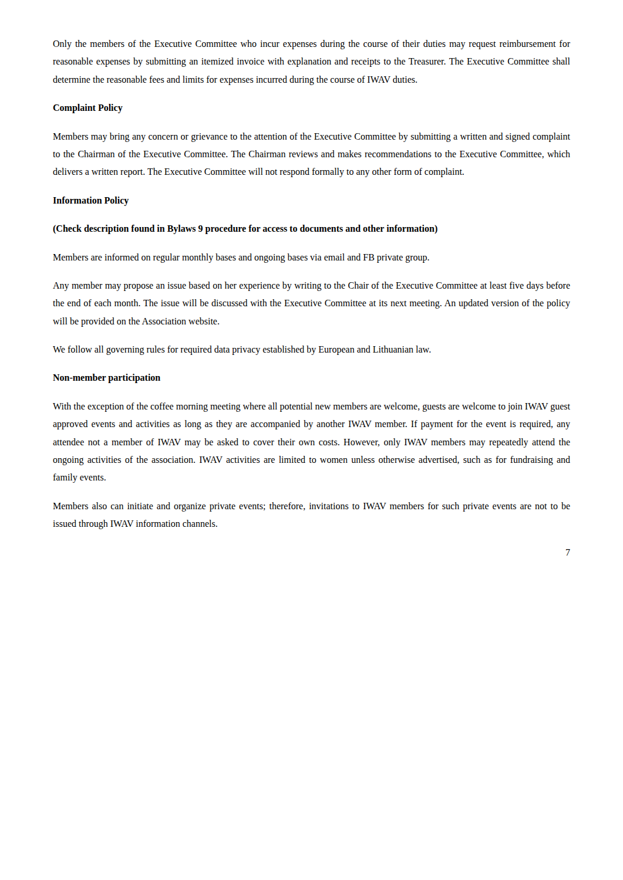Only the members of the Executive Committee who incur expenses during the course of their duties may request reimbursement for reasonable expenses by submitting an itemized invoice with explanation and receipts to the Treasurer. The Executive Committee shall determine the reasonable fees and limits for expenses incurred during the course of IWAV duties.
Complaint Policy
Members may bring any concern or grievance to the attention of the Executive Committee by submitting a written and signed complaint to the Chairman of the Executive Committee. The Chairman reviews and makes recommendations to the Executive Committee, which delivers a written report. The Executive Committee will not respond formally to any other form of complaint.
Information Policy
(Check description found in Bylaws 9 procedure for access to documents and other information)
Members are informed on regular monthly bases and ongoing bases via email and FB private group.
Any member may propose an issue based on her experience by writing to the Chair of the Executive Committee at least five days before the end of each month. The issue will be discussed with the Executive Committee at its next meeting. An updated version of the policy will be provided on the Association website.
We follow all governing rules for required data privacy established by European and Lithuanian law.
Non-member participation
With the exception of the coffee morning meeting where all potential new members are welcome, guests are welcome to join IWAV guest approved events and activities as long as they are accompanied by another IWAV member. If payment for the event is required, any attendee not a member of IWAV may be asked to cover their own costs. However, only IWAV members may repeatedly attend the ongoing activities of the association. IWAV activities are limited to women unless otherwise advertised, such as for fundraising and family events.
Members also can initiate and organize private events; therefore, invitations to IWAV members for such private events are not to be issued through IWAV information channels.
7